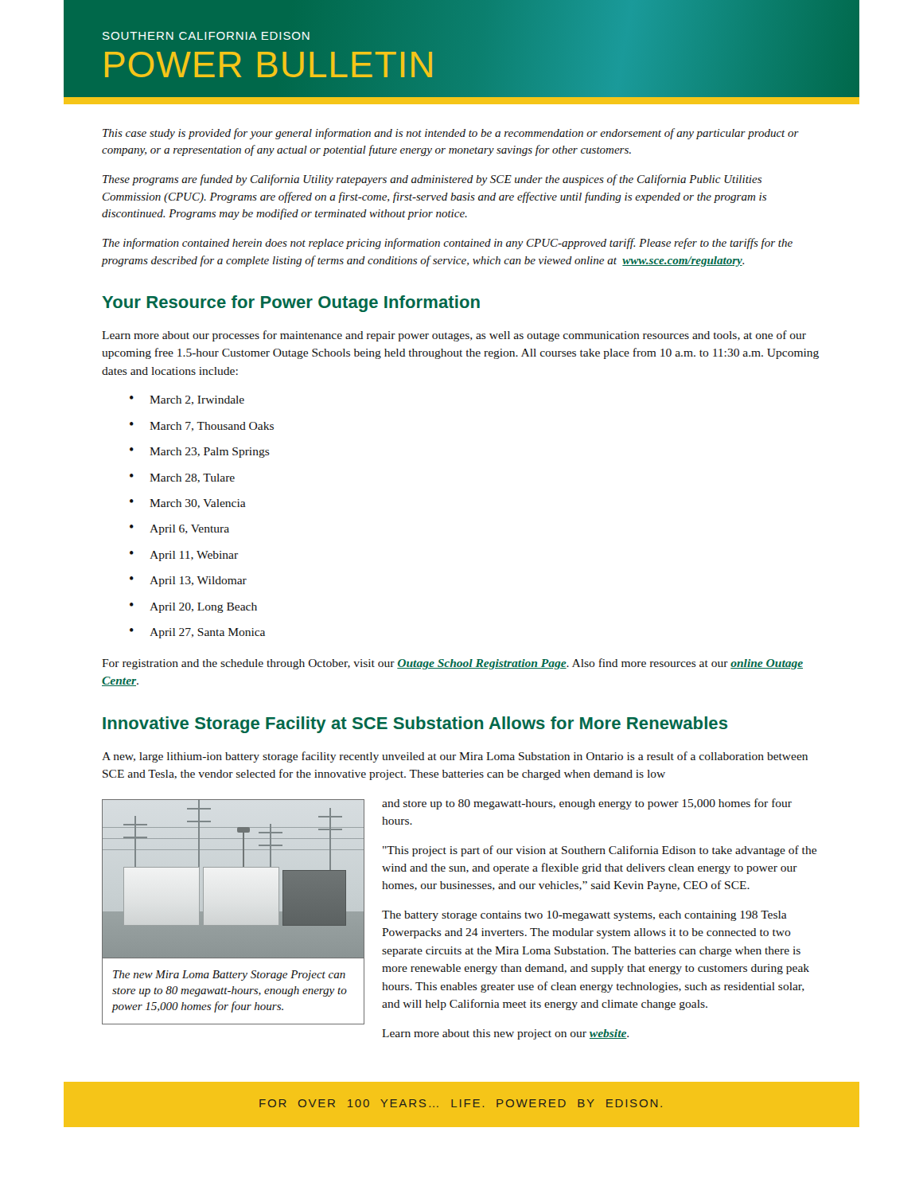SOUTHERN CALIFORNIA EDISON
POWER BULLETIN
This case study is provided for your general information and is not intended to be a recommendation or endorsement of any particular product or company, or a representation of any actual or potential future energy or monetary savings for other customers.
These programs are funded by California Utility ratepayers and administered by SCE under the auspices of the California Public Utilities Commission (CPUC). Programs are offered on a first-come, first-served basis and are effective until funding is expended or the program is discontinued. Programs may be modified or terminated without prior notice.
The information contained herein does not replace pricing information contained in any CPUC-approved tariff. Please refer to the tariffs for the programs described for a complete listing of terms and conditions of service, which can be viewed online at www.sce.com/regulatory.
Your Resource for Power Outage Information
Learn more about our processes for maintenance and repair power outages, as well as outage communication resources and tools, at one of our upcoming free 1.5-hour Customer Outage Schools being held throughout the region. All courses take place from 10 a.m. to 11:30 a.m. Upcoming dates and locations include:
March 2, Irwindale
March 7, Thousand Oaks
March 23, Palm Springs
March 28, Tulare
March 30, Valencia
April 6, Ventura
April 11, Webinar
April 13, Wildomar
April 20, Long Beach
April 27, Santa Monica
For registration and the schedule through October, visit our Outage School Registration Page. Also find more resources at our online Outage Center.
Innovative Storage Facility at SCE Substation Allows for More Renewables
A new, large lithium-ion battery storage facility recently unveiled at our Mira Loma Substation in Ontario is a result of a collaboration between SCE and Tesla, the vendor selected for the innovative project. These batteries can be charged when demand is low
The new Mira Loma Battery Storage Project can store up to 80 megawatt-hours, enough energy to power 15,000 homes for four hours.
and store up to 80 megawatt-hours, enough energy to power 15,000 homes for four hours.
"This project is part of our vision at Southern California Edison to take advantage of the wind and the sun, and operate a flexible grid that delivers clean energy to power our homes, our businesses, and our vehicles,” said Kevin Payne, CEO of SCE.
The battery storage contains two 10-megawatt systems, each containing 198 Tesla Powerpacks and 24 inverters. The modular system allows it to be connected to two separate circuits at the Mira Loma Substation. The batteries can charge when there is more renewable energy than demand, and supply that energy to customers during peak hours. This enables greater use of clean energy technologies, such as residential solar, and will help California meet its energy and climate change goals.
Learn more about this new project on our website.
FOR OVER 100 YEARS… LIFE. POWERED BY EDISON.